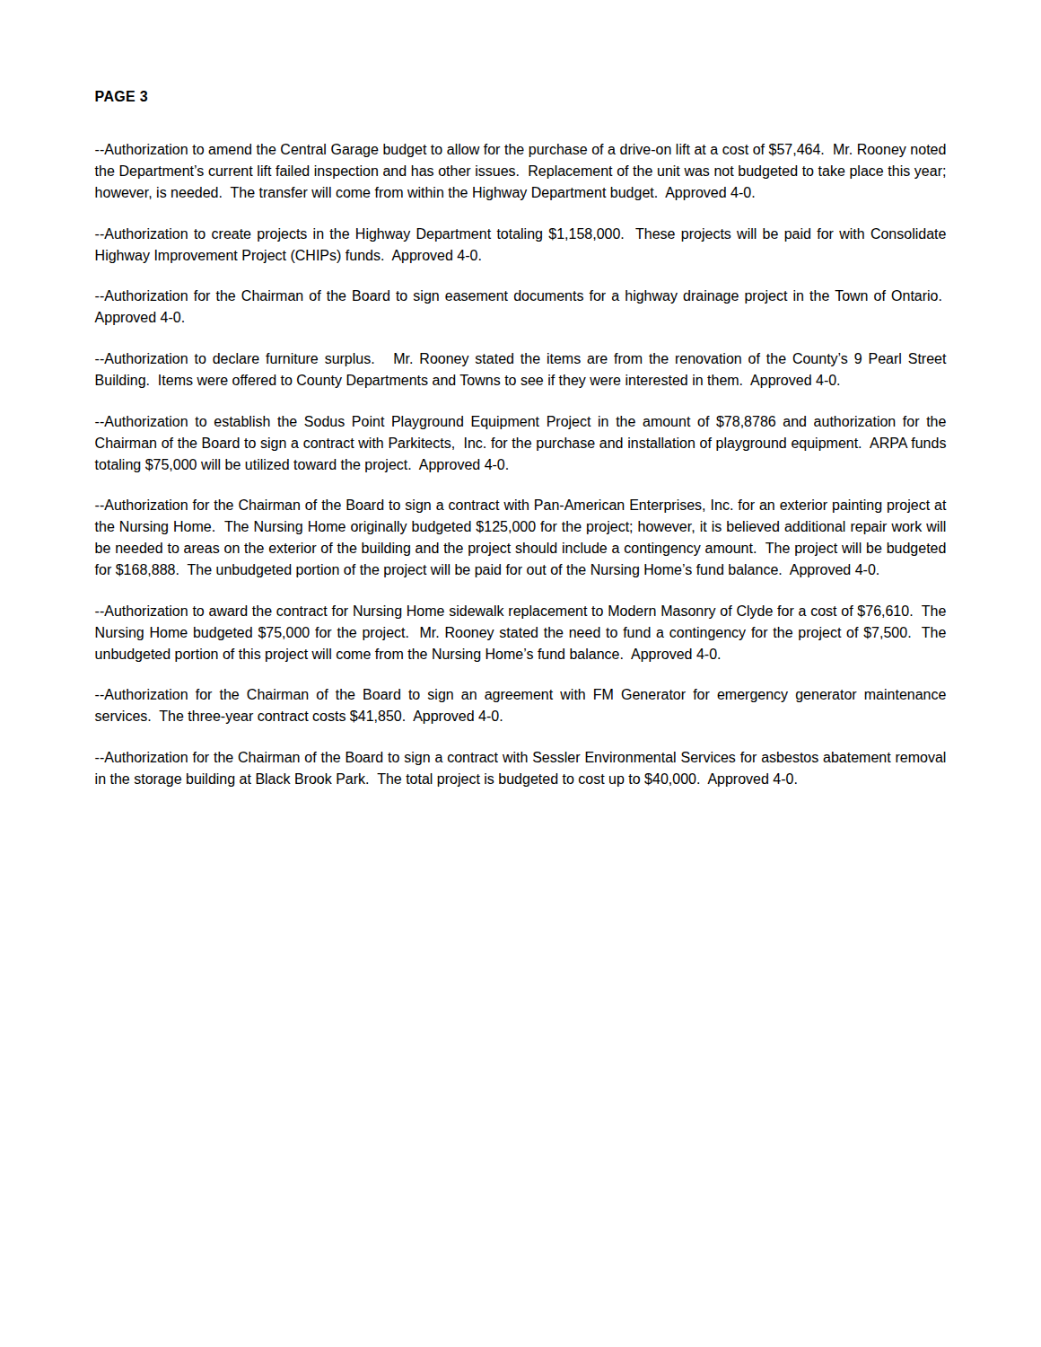PAGE 3
--Authorization to amend the Central Garage budget to allow for the purchase of a drive-on lift at a cost of $57,464. Mr. Rooney noted the Department’s current lift failed inspection and has other issues. Replacement of the unit was not budgeted to take place this year; however, is needed. The transfer will come from within the Highway Department budget. Approved 4-0.
--Authorization to create projects in the Highway Department totaling $1,158,000. These projects will be paid for with Consolidate Highway Improvement Project (CHIPs) funds. Approved 4-0.
--Authorization for the Chairman of the Board to sign easement documents for a highway drainage project in the Town of Ontario. Approved 4-0.
--Authorization to declare furniture surplus. Mr. Rooney stated the items are from the renovation of the County’s 9 Pearl Street Building. Items were offered to County Departments and Towns to see if they were interested in them. Approved 4-0.
--Authorization to establish the Sodus Point Playground Equipment Project in the amount of $78,8786 and authorization for the Chairman of the Board to sign a contract with Parkitects, Inc. for the purchase and installation of playground equipment. ARPA funds totaling $75,000 will be utilized toward the project. Approved 4-0.
--Authorization for the Chairman of the Board to sign a contract with Pan-American Enterprises, Inc. for an exterior painting project at the Nursing Home. The Nursing Home originally budgeted $125,000 for the project; however, it is believed additional repair work will be needed to areas on the exterior of the building and the project should include a contingency amount. The project will be budgeted for $168,888. The unbudgeted portion of the project will be paid for out of the Nursing Home’s fund balance. Approved 4-0.
--Authorization to award the contract for Nursing Home sidewalk replacement to Modern Masonry of Clyde for a cost of $76,610. The Nursing Home budgeted $75,000 for the project. Mr. Rooney stated the need to fund a contingency for the project of $7,500. The unbudgeted portion of this project will come from the Nursing Home’s fund balance. Approved 4-0.
--Authorization for the Chairman of the Board to sign an agreement with FM Generator for emergency generator maintenance services. The three-year contract costs $41,850. Approved 4-0.
--Authorization for the Chairman of the Board to sign a contract with Sessler Environmental Services for asbestos abatement removal in the storage building at Black Brook Park. The total project is budgeted to cost up to $40,000. Approved 4-0.